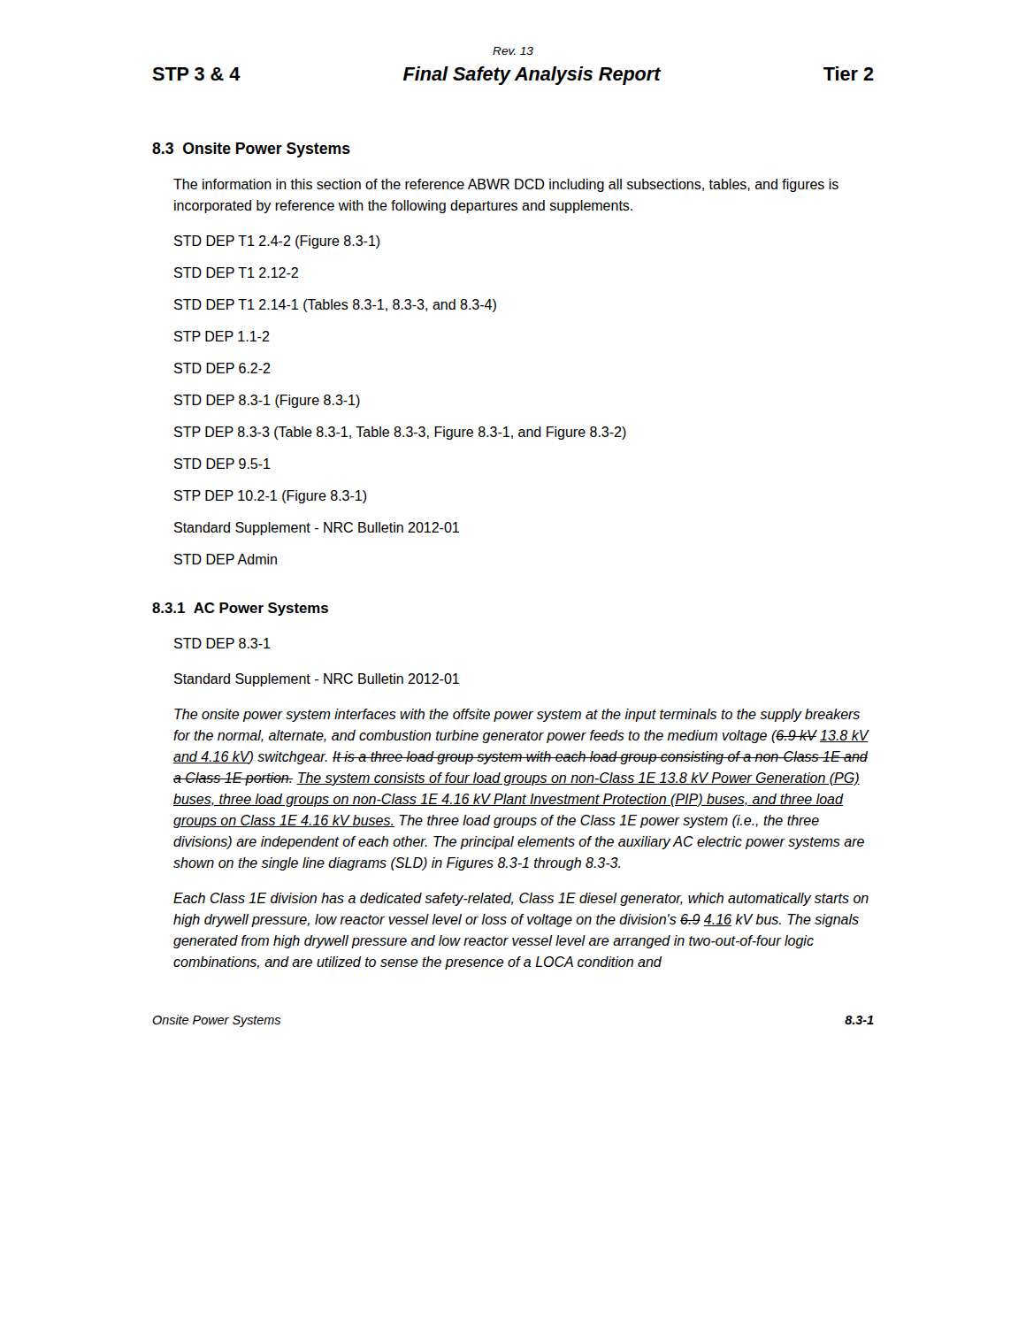Rev. 13
STP 3 & 4 Final Safety Analysis Report Tier 2
8.3 Onsite Power Systems
The information in this section of the reference ABWR DCD including all subsections, tables, and figures is incorporated by reference with the following departures and supplements.
STD DEP T1 2.4-2 (Figure 8.3-1)
STD DEP T1 2.12-2
STD DEP T1 2.14-1 (Tables 8.3-1, 8.3-3, and 8.3-4)
STP DEP 1.1-2
STD DEP 6.2-2
STD DEP 8.3-1 (Figure 8.3-1)
STP DEP 8.3-3 (Table 8.3-1, Table 8.3-3, Figure 8.3-1, and Figure 8.3-2)
STD DEP 9.5-1
STP DEP 10.2-1 (Figure 8.3-1)
Standard Supplement - NRC Bulletin 2012-01
STD DEP Admin
8.3.1 AC Power Systems
STD DEP 8.3-1
Standard Supplement - NRC Bulletin 2012-01
The onsite power system interfaces with the offsite power system at the input terminals to the supply breakers for the normal, alternate, and combustion turbine generator power feeds to the medium voltage (6.9 kV 13.8 kV and 4.16 kV) switchgear. It is a three load group system with each load group consisting of a non-Class 1E and a Class 1E portion. The system consists of four load groups on non-Class 1E 13.8 kV Power Generation (PG) buses, three load groups on non-Class 1E 4.16 kV Plant Investment Protection (PIP) buses, and three load groups on Class 1E 4.16 kV buses. The three load groups of the Class 1E power system (i.e., the three divisions) are independent of each other. The principal elements of the auxiliary AC electric power systems are shown on the single line diagrams (SLD) in Figures 8.3-1 through 8.3-3.
Each Class 1E division has a dedicated safety-related, Class 1E diesel generator, which automatically starts on high drywell pressure, low reactor vessel level or loss of voltage on the division's 6.9 4.16 kV bus. The signals generated from high drywell pressure and low reactor vessel level are arranged in two-out-of-four logic combinations, and are utilized to sense the presence of a LOCA condition and
Onsite Power Systems 8.3-1